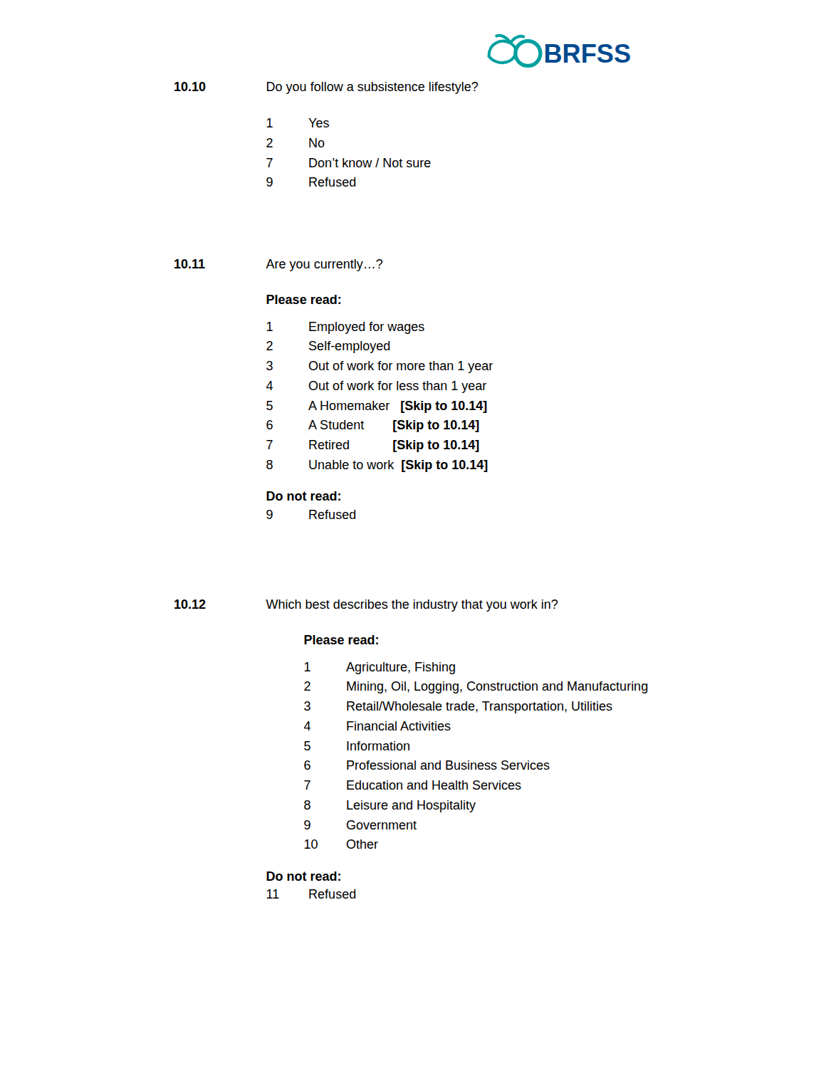10.10
Do you follow a subsistence lifestyle?
| 1 | Yes |
| 2 | No |
| 7 | Don’t know / Not sure |
| 9 | Refused |
10.11
Are you currently…?
Please read:
| 1 | Employed for wages |
| 2 | Self-employed |
| 3 | Out of work for more than 1 year |
| 4 | Out of work for less than 1 year |
| 5 | A Homemaker [Skip to 10.14] |
| 6 | A Student [Skip to 10.14] |
| 7 | Retired [Skip to 10.14] |
| 8 | Unable to work [Skip to 10.14] |
Do not read:
| 9 | Refused |
10.12
Which best describes the industry that you work in?
Please read:
| 1 | Agriculture, Fishing |
| 2 | Mining, Oil, Logging, Construction and Manufacturing |
| 3 | Retail/Wholesale trade, Transportation, Utilities |
| 4 | Financial Activities |
| 5 | Information |
| 6 | Professional and Business Services |
| 7 | Education and Health Services |
| 8 | Leisure and Hospitality |
| 9 | Government |
| 10 | Other |
Do not read:
| 11 | Refused |